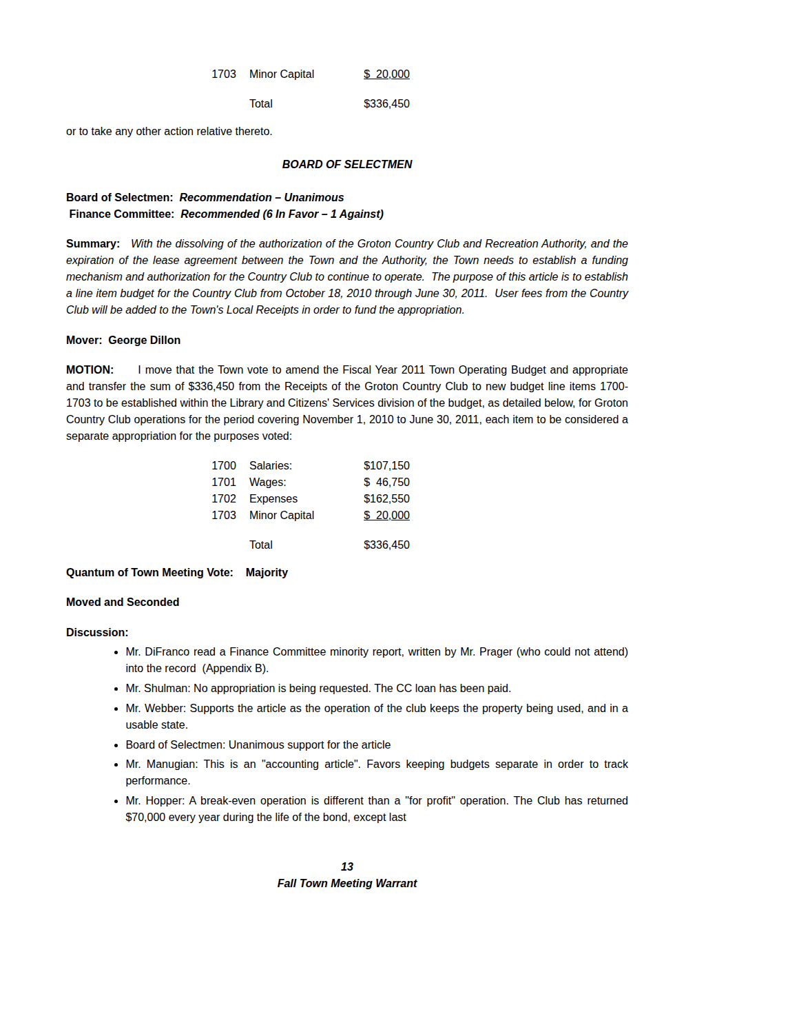| 1703 | Minor Capital | $ 20,000 |
| | Total | $336,450 |
or to take any other action relative thereto.
BOARD OF SELECTMEN
Board of Selectmen: Recommendation – Unanimous
Finance Committee: Recommended (6 In Favor – 1 Against)
Summary: With the dissolving of the authorization of the Groton Country Club and Recreation Authority, and the expiration of the lease agreement between the Town and the Authority, the Town needs to establish a funding mechanism and authorization for the Country Club to continue to operate. The purpose of this article is to establish a line item budget for the Country Club from October 18, 2010 through June 30, 2011. User fees from the Country Club will be added to the Town's Local Receipts in order to fund the appropriation.
Mover: George Dillon
MOTION: I move that the Town vote to amend the Fiscal Year 2011 Town Operating Budget and appropriate and transfer the sum of $336,450 from the Receipts of the Groton Country Club to new budget line items 1700-1703 to be established within the Library and Citizens' Services division of the budget, as detailed below, for Groton Country Club operations for the period covering November 1, 2010 to June 30, 2011, each item to be considered a separate appropriation for the purposes voted:
| 1700 | Salaries: | $107,150 |
| 1701 | Wages: | $ 46,750 |
| 1702 | Expenses | $162,550 |
| 1703 | Minor Capital | $ 20,000 |
| | Total | $336,450 |
Quantum of Town Meeting Vote: Majority
Moved and Seconded
Discussion:
Mr. DiFranco read a Finance Committee minority report, written by Mr. Prager (who could not attend) into the record (Appendix B).
Mr. Shulman: No appropriation is being requested. The CC loan has been paid.
Mr. Webber: Supports the article as the operation of the club keeps the property being used, and in a usable state.
Board of Selectmen: Unanimous support for the article
Mr. Manugian: This is an "accounting article". Favors keeping budgets separate in order to track performance.
Mr. Hopper: A break-even operation is different than a "for profit" operation. The Club has returned $70,000 every year during the life of the bond, except last
13
Fall Town Meeting Warrant